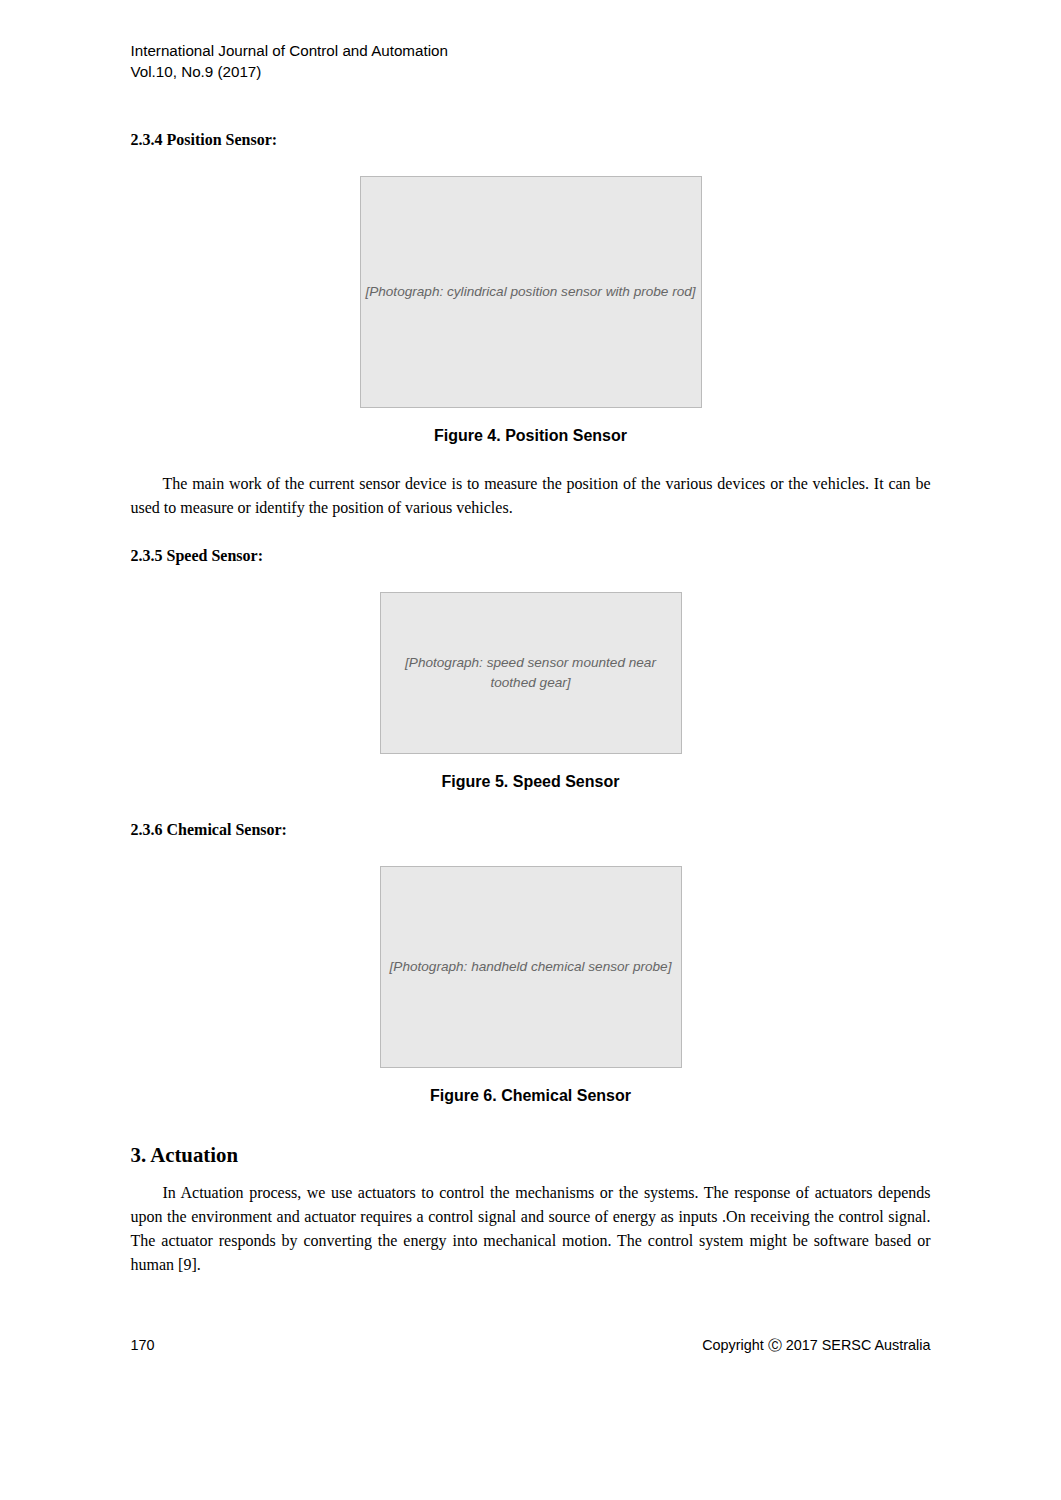International Journal of Control and Automation
Vol.10, No.9 (2017)
2.3.4 Position Sensor:
[Photograph: cylindrical position sensor with probe rod]
Figure 4. Position Sensor
The main work of the current sensor device is to measure the position of the various devices or the vehicles. It can be used to measure or identify the position of various vehicles.
2.3.5 Speed Sensor:
[Photograph: speed sensor mounted near toothed gear]
Figure 5. Speed Sensor
2.3.6 Chemical Sensor:
[Photograph: handheld chemical sensor probe]
Figure 6. Chemical Sensor
3. Actuation
In Actuation process, we use actuators to control the mechanisms or the systems. The response of actuators depends upon the environment and actuator requires a control signal and source of energy as inputs .On receiving the control signal. The actuator responds by converting the energy into mechanical motion. The control system might be software based or human [9].
170 Copyright Ⓒ 2017 SERSC Australia